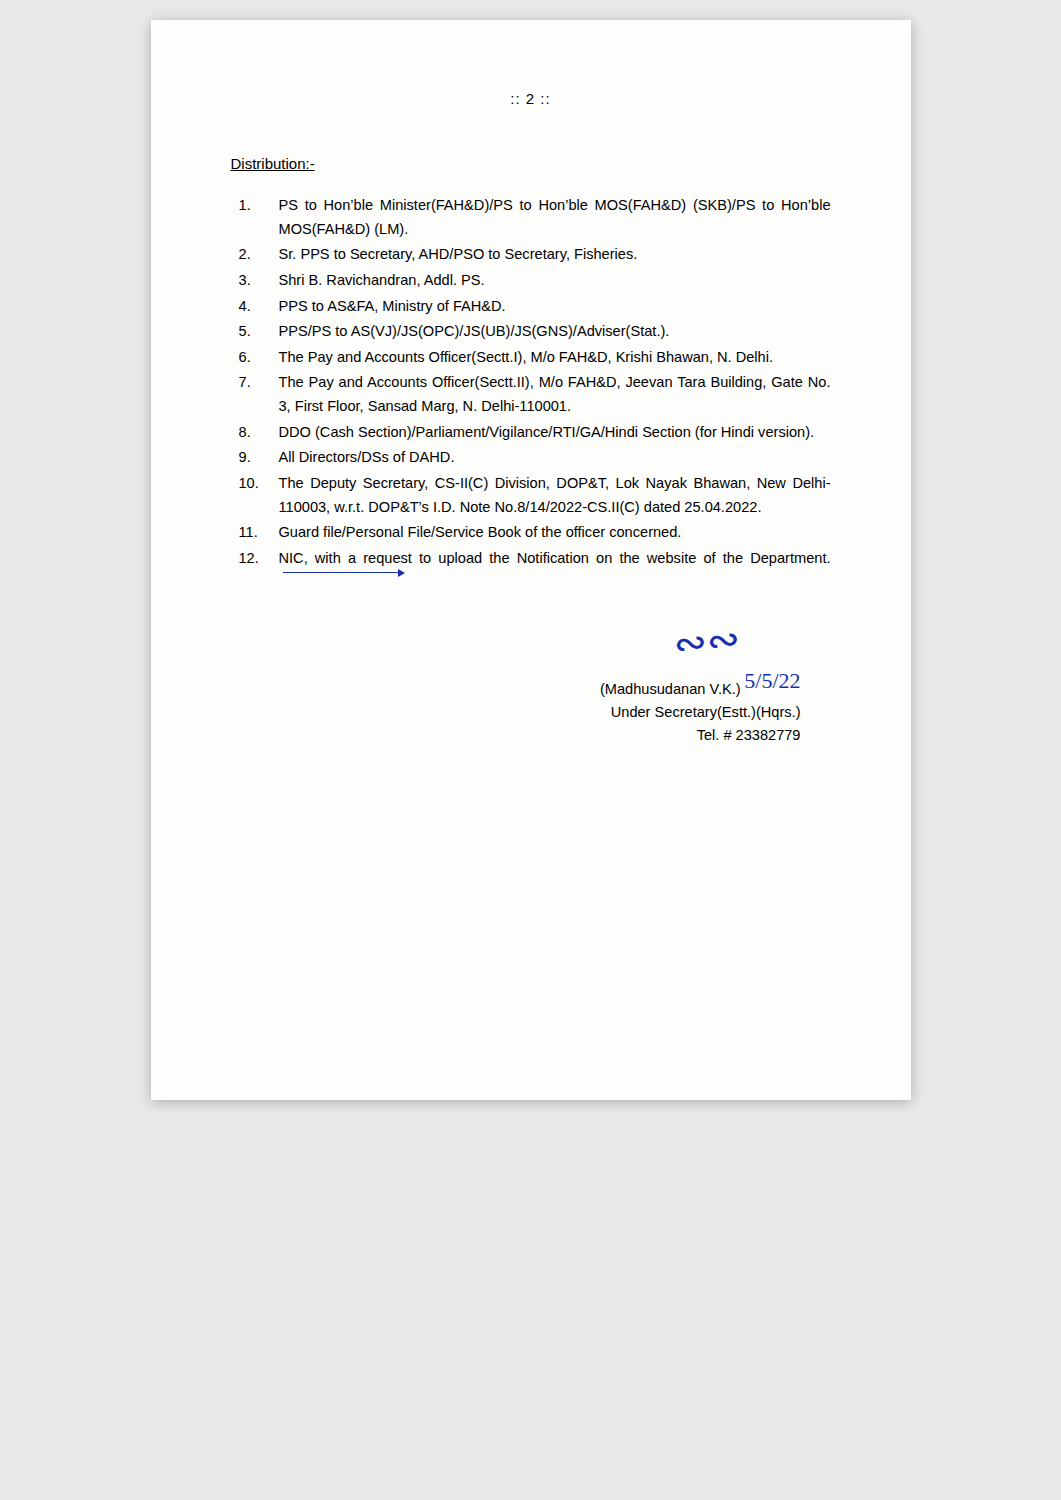:: 2 ::
Distribution:-
PS to Hon’ble Minister(FAH&D)/PS to Hon’ble MOS(FAH&D) (SKB)/PS to Hon’ble MOS(FAH&D) (LM).
Sr. PPS to Secretary, AHD/PSO to Secretary, Fisheries.
Shri B. Ravichandran, Addl. PS.
PPS to AS&FA, Ministry of FAH&D.
PPS/PS to AS(VJ)/JS(OPC)/JS(UB)/JS(GNS)/Adviser(Stat.).
The Pay and Accounts Officer(Sectt.I), M/o FAH&D, Krishi Bhawan, N. Delhi.
The Pay and Accounts Officer(Sectt.II), M/o FAH&D, Jeevan Tara Building, Gate No. 3, First Floor, Sansad Marg, N. Delhi-110001.
DDO (Cash Section)/Parliament/Vigilance/RTI/GA/Hindi Section (for Hindi version).
All Directors/DSs of DAHD.
The Deputy Secretary, CS-II(C) Division, DOP&T, Lok Nayak Bhawan, New Delhi-110003, w.r.t. DOP&T’s I.D. Note No.8/14/2022-CS.II(C) dated 25.04.2022.
Guard file/Personal File/Service Book of the officer concerned.
NIC, with a request to upload the Notification on the website of the Department.
∾∾
(Madhusudanan V.K.)  5/5/22
Under Secretary(Estt.)(Hqrs.)
Tel. # 23382779